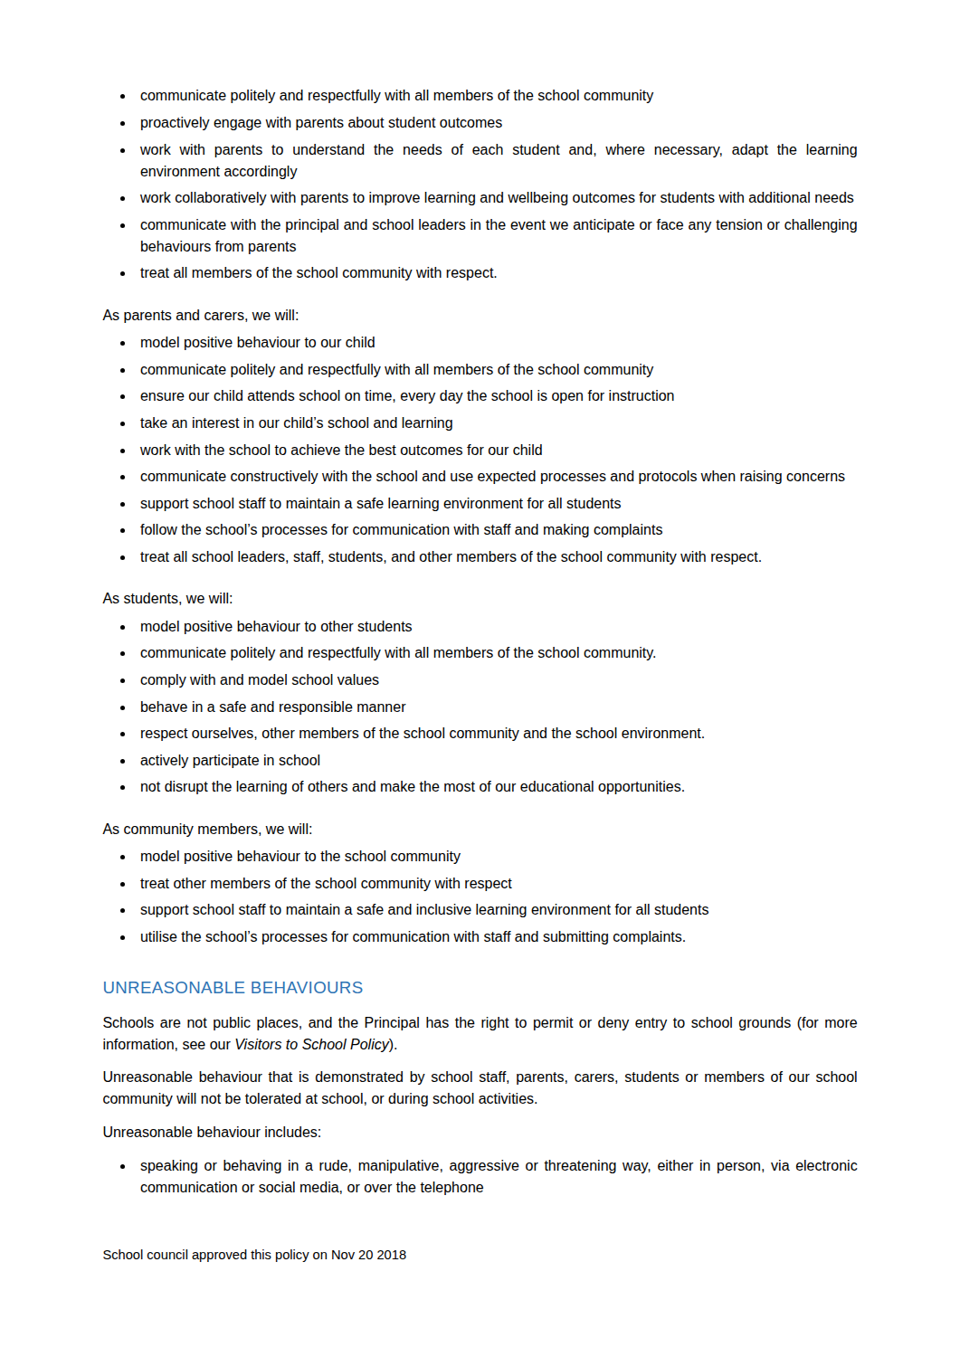communicate politely and respectfully with all members of the school community
proactively engage with parents about student outcomes
work with parents to understand the needs of each student and, where necessary, adapt the learning environment accordingly
work collaboratively with parents to improve learning and wellbeing outcomes for students with additional needs
communicate with the principal and school leaders in the event we anticipate or face any tension or challenging behaviours from parents
treat all members of the school community with respect.
As parents and carers, we will:
model positive behaviour to our child
communicate politely and respectfully with all members of the school community
ensure our child attends school on time, every day the school is open for instruction
take an interest in our child’s school and learning
work with the school to achieve the best outcomes for our child
communicate constructively with the school and use expected processes and protocols when raising concerns
support school staff to maintain a safe learning environment for all students
follow the school’s processes for communication with staff and making complaints
treat all school leaders, staff, students, and other members of the school community with respect.
As students, we will:
model positive behaviour to other students
communicate politely and respectfully with all members of the school community.
comply with and model school values
behave in a safe and responsible manner
respect ourselves, other members of the school community and the school environment.
actively participate in school
not disrupt the learning of others and make the most of our educational opportunities.
As community members, we will:
model positive behaviour to the school community
treat other members of the school community with respect
support school staff to maintain a safe and inclusive learning environment for all students
utilise the school’s processes for communication with staff and submitting complaints.
UNREASONABLE BEHAVIOURS
Schools are not public places, and the Principal has the right to permit or deny entry to school grounds (for more information, see our Visitors to School Policy).
Unreasonable behaviour that is demonstrated by school staff, parents, carers, students or members of our school community will not be tolerated at school, or during school activities.
Unreasonable behaviour includes:
speaking or behaving in a rude, manipulative, aggressive or threatening way, either in person, via electronic communication or social media, or over the telephone
School council approved this policy on Nov 20 2018